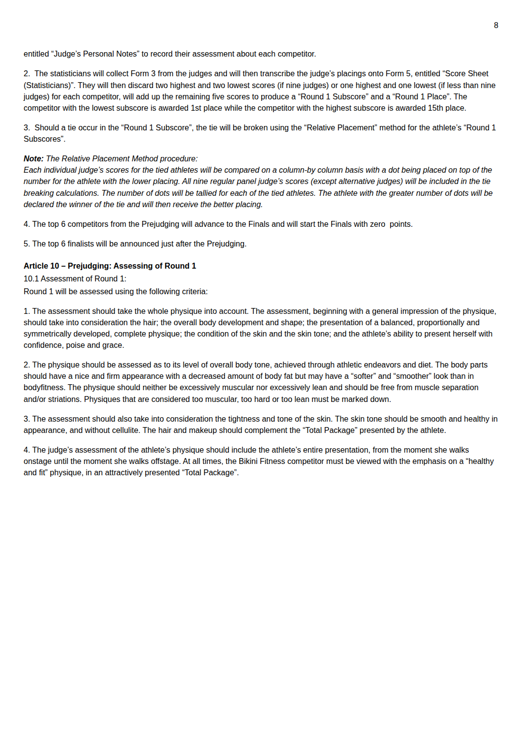8
entitled “Judge’s Personal Notes” to record their assessment about each competitor.
2. The statisticians will collect Form 3 from the judges and will then transcribe the judge’s placings onto Form 5, entitled “Score Sheet (Statisticians)”. They will then discard two highest and two lowest scores (if nine judges) or one highest and one lowest (if less than nine judges) for each competitor, will add up the remaining five scores to produce a “Round 1 Subscore” and a “Round 1 Place”. The competitor with the lowest subscore is awarded 1st place while the competitor with the highest subscore is awarded 15th place.
3. Should a tie occur in the “Round 1 Subscore”, the tie will be broken using the “Relative Placement” method for the athlete’s “Round 1 Subscores”.
Note: The Relative Placement Method procedure:
Each individual judge’s scores for the tied athletes will be compared on a column-by column basis with a dot being placed on top of the number for the athlete with the lower placing. All nine regular panel judge’s scores (except alternative judges) will be included in the tie breaking calculations. The number of dots will be tallied for each of the tied athletes. The athlete with the greater number of dots will be declared the winner of the tie and will then receive the better placing.
4. The top 6 competitors from the Prejudging will advance to the Finals and will start the Finals with zero points.
5. The top 6 finalists will be announced just after the Prejudging.
Article 10 – Prejudging: Assessing of Round 1
10.1 Assessment of Round 1:
Round 1 will be assessed using the following criteria:
1. The assessment should take the whole physique into account. The assessment, beginning with a general impression of the physique, should take into consideration the hair; the overall body development and shape; the presentation of a balanced, proportionally and symmetrically developed, complete physique; the condition of the skin and the skin tone; and the athlete’s ability to present herself with confidence, poise and grace.
2. The physique should be assessed as to its level of overall body tone, achieved through athletic endeavors and diet. The body parts should have a nice and firm appearance with a decreased amount of body fat but may have a “softer” and “smoother” look than in bodyfitness. The physique should neither be excessively muscular nor excessively lean and should be free from muscle separation and/or striations. Physiques that are considered too muscular, too hard or too lean must be marked down.
3. The assessment should also take into consideration the tightness and tone of the skin. The skin tone should be smooth and healthy in appearance, and without cellulite. The hair and makeup should complement the “Total Package” presented by the athlete.
4. The judge’s assessment of the athlete’s physique should include the athlete’s entire presentation, from the moment she walks onstage until the moment she walks offstage. At all times, the Bikini Fitness competitor must be viewed with the emphasis on a “healthy and fit” physique, in an attractively presented “Total Package”.